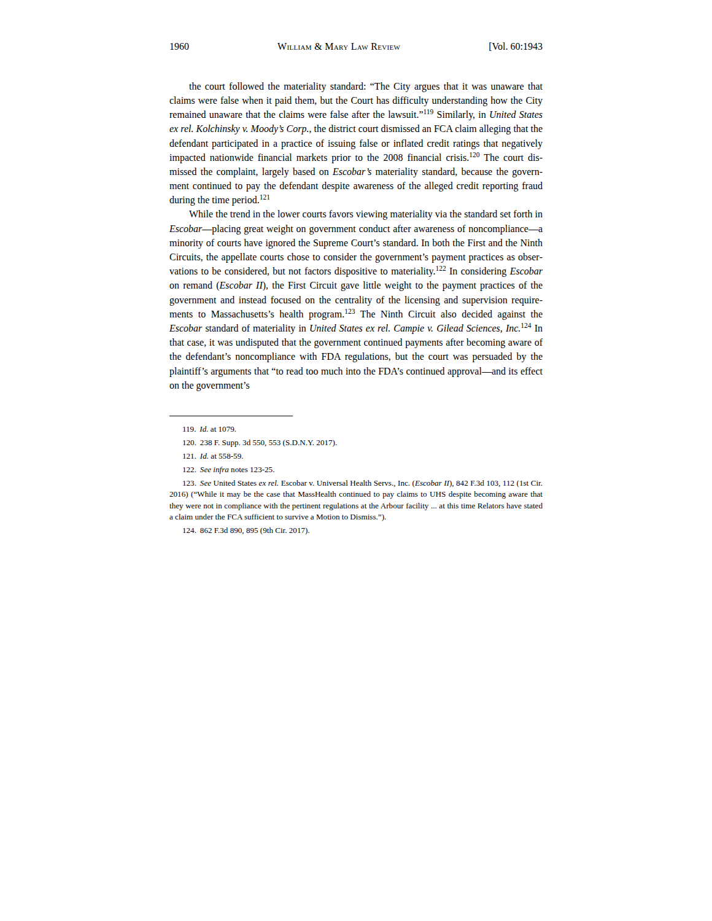1960 William & Mary Law Review [Vol. 60:1943
the court followed the materiality standard: “The City argues that it was unaware that claims were false when it paid them, but the Court has difficulty understanding how the City remained unaware that the claims were false after the lawsuit.”119 Similarly, in United States ex rel. Kolchinsky v. Moody’s Corp., the district court dismissed an FCA claim alleging that the defendant participated in a practice of issuing false or inflated credit ratings that negatively impacted nationwide financial markets prior to the 2008 financial crisis.120 The court dismissed the complaint, largely based on Escobar’s materiality standard, because the government continued to pay the defendant despite awareness of the alleged credit reporting fraud during the time period.121
While the trend in the lower courts favors viewing materiality via the standard set forth in Escobar—placing great weight on government conduct after awareness of noncompliance—a minority of courts have ignored the Supreme Court’s standard. In both the First and the Ninth Circuits, the appellate courts chose to consider the government’s payment practices as observations to be considered, but not factors dispositive to materiality.122 In considering Escobar on remand (Escobar II), the First Circuit gave little weight to the payment practices of the government and instead focused on the centrality of the licensing and supervision requirements to Massachusetts’s health program.123 The Ninth Circuit also decided against the Escobar standard of materiality in United States ex rel. Campie v. Gilead Sciences, Inc.124 In that case, it was undisputed that the government continued payments after becoming aware of the defendant’s noncompliance with FDA regulations, but the court was persuaded by the plaintiff’s arguments that “to read too much into the FDA’s continued approval—and its effect on the government’s
Id. at 1079.
238 F. Supp. 3d 550, 553 (S.D.N.Y. 2017).
Id. at 558-59.
See infra notes 123-25.
See United States ex rel. Escobar v. Universal Health Servs., Inc. (Escobar II), 842 F.3d 103, 112 (1st Cir. 2016) (“While it may be the case that MassHealth continued to pay claims to UHS despite becoming aware that they were not in compliance with the pertinent regulations at the Arbour facility ... at this time Relators have stated a claim under the FCA sufficient to survive a Motion to Dismiss.”).
862 F.3d 890, 895 (9th Cir. 2017).